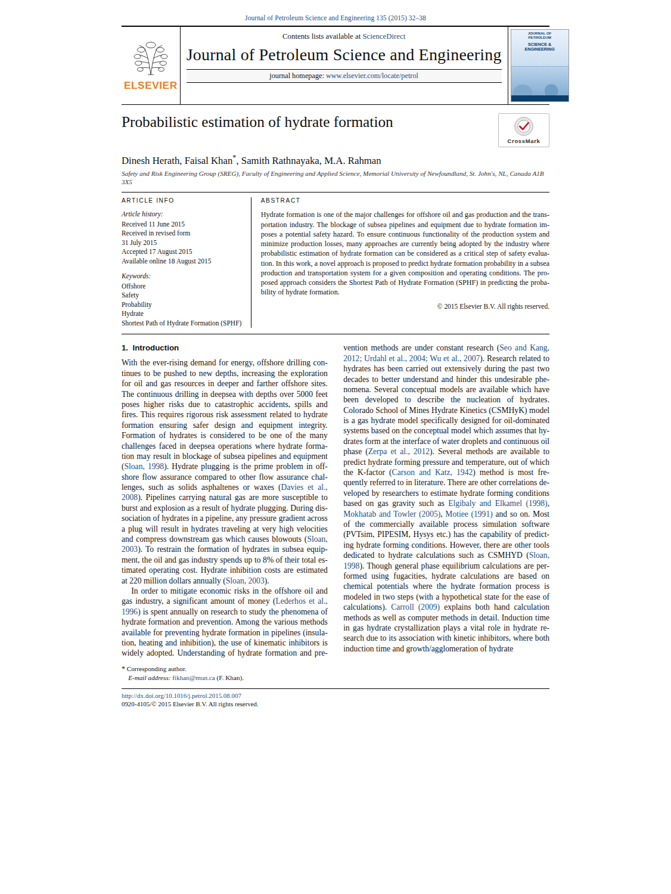Journal of Petroleum Science and Engineering 135 (2015) 32–38
ELSEVIER
Contents lists available at ScienceDirect
Journal of Petroleum Science and Engineering
journal homepage: www.elsevier.com/locate/petrol
JOURNAL OF
PETROLEUM
SCIENCE &
ENGINEERING
Probabilistic estimation of hydrate formation
CrossMark
Dinesh Herath, Faisal Khan*, Samith Rathnayaka, M.A. Rahman
Safety and Risk Engineering Group (SREG), Faculty of Engineering and Applied Science, Memorial University of Newfoundland, St. John's, NL, Canada A1B 3X5
Article info
Article history:
Received 11 June 2015
Received in revised form
31 July 2015
Accepted 17 August 2015
Available online 18 August 2015
Keywords:
Offshore
Safety
Probability
Hydrate
Shortest Path of Hydrate Formation (SPHF)
Abstract
Hydrate formation is one of the major challenges for offshore oil and gas production and the transportation industry. The blockage of subsea pipelines and equipment due to hydrate formation imposes a potential safety hazard. To ensure continuous functionality of the production system and minimize production losses, many approaches are currently being adopted by the industry where probabilistic estimation of hydrate formation can be considered as a critical step of safety evaluation. In this work, a novel approach is proposed to predict hydrate formation probability in a subsea production and transportation system for a given composition and operating conditions. The proposed approach considers the Shortest Path of Hydrate Formation (SPHF) in predicting the probability of hydrate formation.
© 2015 Elsevier B.V. All rights reserved.
1. Introduction
With the ever-rising demand for energy, offshore drilling continues to be pushed to new depths, increasing the exploration for oil and gas resources in deeper and farther offshore sites. The continuous drilling in deepsea with depths over 5000 feet poses higher risks due to catastrophic accidents, spills and fires. This requires rigorous risk assessment related to hydrate formation ensuring safer design and equipment integrity. Formation of hydrates is considered to be one of the many challenges faced in deepsea operations where hydrate formation may result in blockage of subsea pipelines and equipment (Sloan, 1998). Hydrate plugging is the prime problem in offshore flow assurance compared to other flow assurance challenges, such as solids asphaltenes or waxes (Davies et al., 2008). Pipelines carrying natural gas are more susceptible to burst and explosion as a result of hydrate plugging. During dissociation of hydrates in a pipeline, any pressure gradient across a plug will result in hydrates traveling at very high velocities and compress downstream gas which causes blowouts (Sloan, 2003). To restrain the formation of hydrates in subsea equipment, the oil and gas industry spends up to 8% of their total estimated operating cost. Hydrate inhibition costs are estimated at 220 million dollars annually (Sloan, 2003).
In order to mitigate economic risks in the offshore oil and gas industry, a significant amount of money (Lederhos et al., 1996) is spent annually on research to study the phenomena of hydrate formation and prevention. Among the various methods available for preventing hydrate formation in pipelines (insulation, heating and inhibition), the use of kinematic inhibitors is widely adopted. Understanding of hydrate formation and prevention methods are under constant research (Seo and Kang, 2012; Urdahl et al., 2004; Wu et al., 2007). Research related to hydrates has been carried out extensively during the past two decades to better understand and hinder this undesirable phenomena. Several conceptual models are available which have been developed to describe the nucleation of hydrates. Colorado School of Mines Hydrate Kinetics (CSMHyK) model is a gas hydrate model specifically designed for oil-dominated systems based on the conceptual model which assumes that hydrates form at the interface of water droplets and continuous oil phase (Zerpa et al., 2012). Several methods are available to predict hydrate forming pressure and temperature, out of which the K-factor (Carson and Katz, 1942) method is most frequently referred to in literature. There are other correlations developed by researchers to estimate hydrate forming conditions based on gas gravity such as Elgibaly and Elkamel (1998), Mokhatab and Towler (2005), Motiee (1991) and so on. Most of the commercially available process simulation software (PVTsim, PIPESIM, Hysys etc.) has the capability of predicting hydrate forming conditions. However, there are other tools dedicated to hydrate calculations such as CSMHYD (Sloan, 1998). Though general phase equilibrium calculations are performed using fugacities, hydrate calculations are based on chemical potentials where the hydrate formation process is modeled in two steps (with a hypothetical state for the ease of calculations). Carroll (2009) explains both hand calculation methods as well as computer methods in detail. Induction time in gas hydrate crystallization plays a vital role in hydrate research due to its association with kinetic inhibitors, where both induction time and growth/agglomeration of hydrate
* Corresponding author.
E-mail address: fikhan@mun.ca (F. Khan).
http://dx.doi.org/10.1016/j.petrol.2015.08.007
0920-4105/© 2015 Elsevier B.V. All rights reserved.